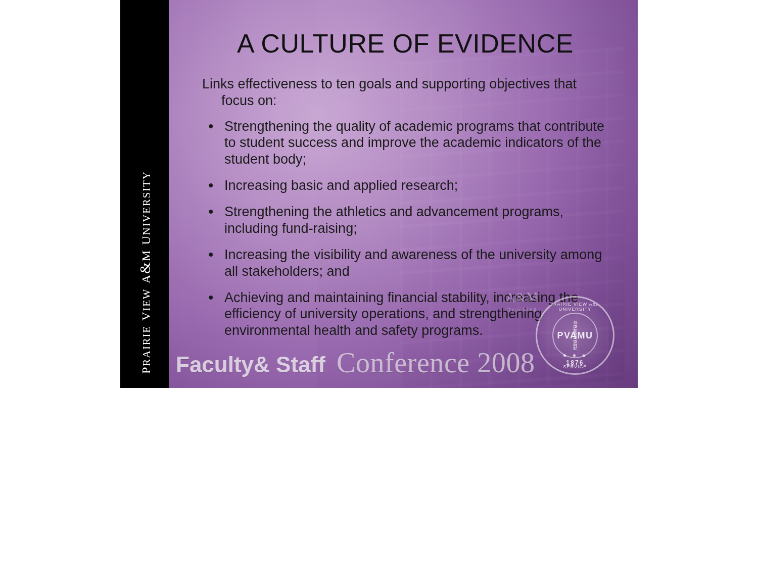Prairie View A&M University
A CULTURE OF EVIDENCE
Links effectiveness to ten goals and supporting objectives that focus on:
Strengthening the quality of academic programs that contribute to student success and improve the academic indicators of the student body;
Increasing basic and applied research;
Strengthening the athletics and advancement programs, including fund-raising;
Increasing the visibility and awareness of the university among all stakeholders; and
Achieving and maintaining financial stability, increasing the efficiency of university operations, and strengthening environmental health and safety programs.
A&M Teaching
Faculty& Staff Conference 2008
Prairie View A&M University Research Teaching Service
PVAMU
★ ★ ★
1876